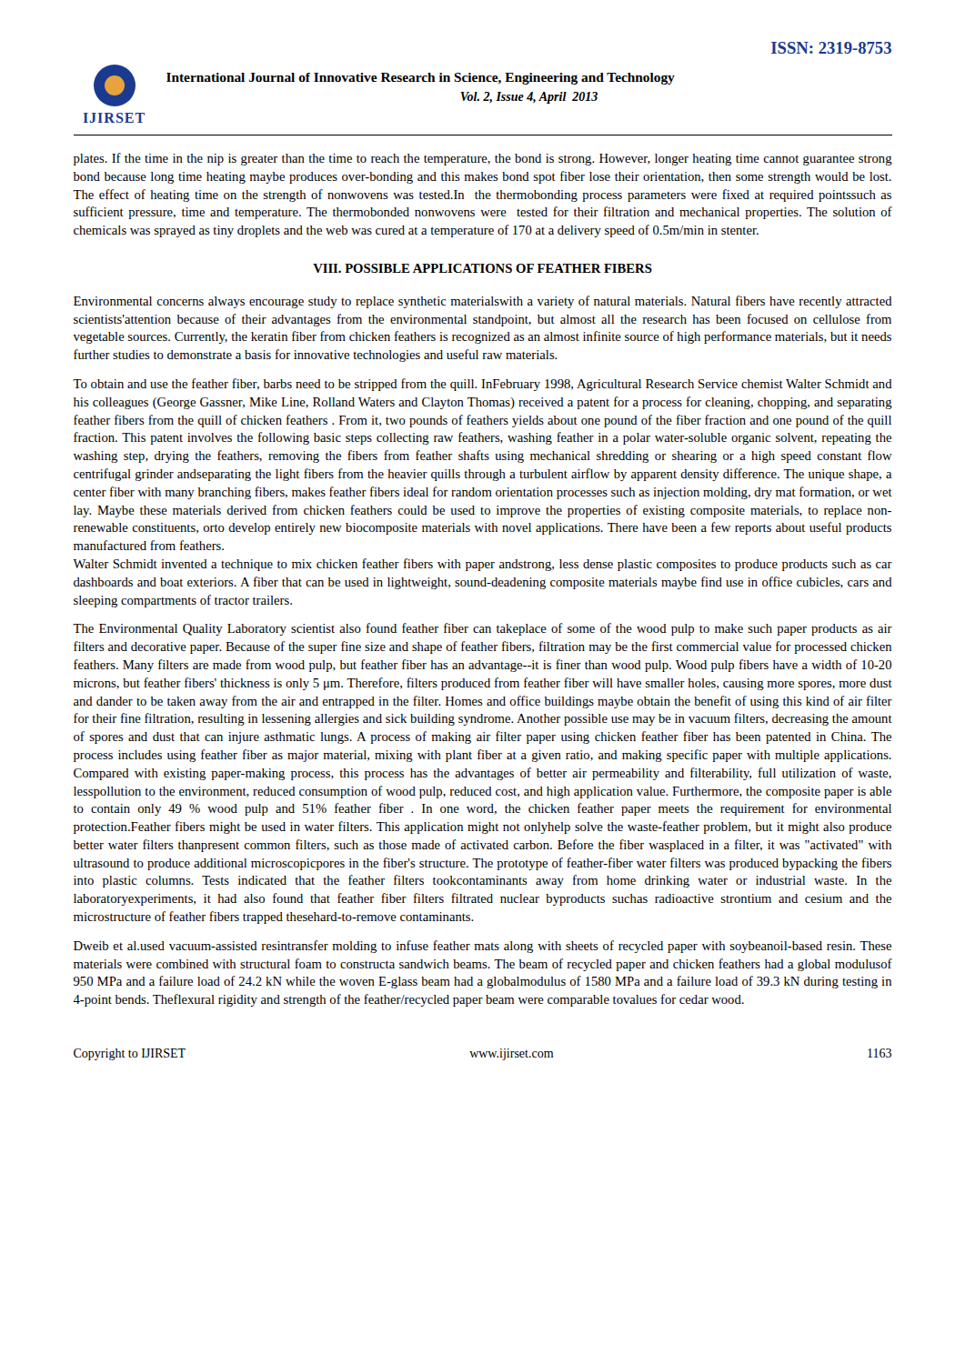ISSN: 2319-8753
IJIRSET
International Journal of Innovative Research in Science, Engineering and Technology
Vol. 2, Issue 4, April 2013
plates. If the time in the nip is greater than the time to reach the temperature, the bond is strong. However, longer heating time cannot guarantee strong bond because long time heating maybe produces over-bonding and this makes bond spot fiber lose their orientation, then some strength would be lost. The effect of heating time on the strength of nonwovens was tested.In the thermobonding process parameters were fixed at required pointssuch as sufficient pressure, time and temperature. The thermobonded nonwovens were tested for their filtration and mechanical properties. The solution of chemicals was sprayed as tiny droplets and the web was cured at a temperature of 170 at a delivery speed of 0.5m/min in stenter.
VIII. Possible Applications of Feather Fibers
Environmental concerns always encourage study to replace synthetic materialswith a variety of natural materials. Natural fibers have recently attracted scientists'attention because of their advantages from the environmental standpoint, but almost all the research has been focused on cellulose from vegetable sources. Currently, the keratin fiber from chicken feathers is recognized as an almost infinite source of high performance materials, but it needs further studies to demonstrate a basis for innovative technologies and useful raw materials.
To obtain and use the feather fiber, barbs need to be stripped from the quill. InFebruary 1998, Agricultural Research Service chemist Walter Schmidt and his colleagues (George Gassner, Mike Line, Rolland Waters and Clayton Thomas) received a patent for a process for cleaning, chopping, and separating feather fibers from the quill of chicken feathers . From it, two pounds of feathers yields about one pound of the fiber fraction and one pound of the quill fraction. This patent involves the following basic steps collecting raw feathers, washing feather in a polar water-soluble organic solvent, repeating the washing step, drying the feathers, removing the fibers from feather shafts using mechanical shredding or shearing or a high speed constant flow centrifugal grinder andseparating the light fibers from the heavier quills through a turbulent airflow by apparent density difference. The unique shape, a center fiber with many branching fibers, makes feather fibers ideal for random orientation processes such as injection molding, dry mat formation, or wet lay. Maybe these materials derived from chicken feathers could be used to improve the properties of existing composite materials, to replace non-renewable constituents, orto develop entirely new biocomposite materials with novel applications. There have been a few reports about useful products manufactured from feathers.
Walter Schmidt invented a technique to mix chicken feather fibers with paper andstrong, less dense plastic composites to produce products such as car dashboards and boat exteriors. A fiber that can be used in lightweight, sound-deadening composite materials maybe find use in office cubicles, cars and sleeping compartments of tractor trailers.
The Environmental Quality Laboratory scientist also found feather fiber can takeplace of some of the wood pulp to make such paper products as air filters and decorative paper. Because of the super fine size and shape of feather fibers, filtration may be the first commercial value for processed chicken feathers. Many filters are made from wood pulp, but feather fiber has an advantage--it is finer than wood pulp. Wood pulp fibers have a width of 10-20 microns, but feather fibers' thickness is only 5 μm. Therefore, filters produced from feather fiber will have smaller holes, causing more spores, more dust and dander to be taken away from the air and entrapped in the filter. Homes and office buildings maybe obtain the benefit of using this kind of air filter for their fine filtration, resulting in lessening allergies and sick building syndrome. Another possible use may be in vacuum filters, decreasing the amount of spores and dust that can injure asthmatic lungs. A process of making air filter paper using chicken feather fiber has been patented in China. The process includes using feather fiber as major material, mixing with plant fiber at a given ratio, and making specific paper with multiple applications. Compared with existing paper-making process, this process has the advantages of better air permeability and filterability, full utilization of waste, lesspollution to the environment, reduced consumption of wood pulp, reduced cost, and high application value. Furthermore, the composite paper is able to contain only 49 % wood pulp and 51% feather fiber . In one word, the chicken feather paper meets the requirement for environmental protection.Feather fibers might be used in water filters. This application might not onlyhelp solve the waste-feather problem, but it might also produce better water filters thanpresent common filters, such as those made of activated carbon. Before the fiber wasplaced in a filter, it was "activated" with ultrasound to produce additional microscopicpores in the fiber's structure. The prototype of feather-fiber water filters was produced bypacking the fibers into plastic columns. Tests indicated that the feather filters tookcontaminants away from home drinking water or industrial waste. In the laboratoryexperiments, it had also found that feather fiber filters filtrated nuclear byproducts suchas radioactive strontium and cesium and the microstructure of feather fibers trapped thesehard-to-remove contaminants.
Dweib et al.used vacuum-assisted resintransfer molding to infuse feather mats along with sheets of recycled paper with soybeanoil-based resin. These materials were combined with structural foam to constructa sandwich beams. The beam of recycled paper and chicken feathers had a global modulusof 950 MPa and a failure load of 24.2 kN while the woven E-glass beam had a globalmodulus of 1580 MPa and a failure load of 39.3 kN during testing in 4-point bends. Theflexural rigidity and strength of the feather/recycled paper beam were comparable tovalues for cedar wood.
Copyright to IJIRSET
www.ijirset.com
1163